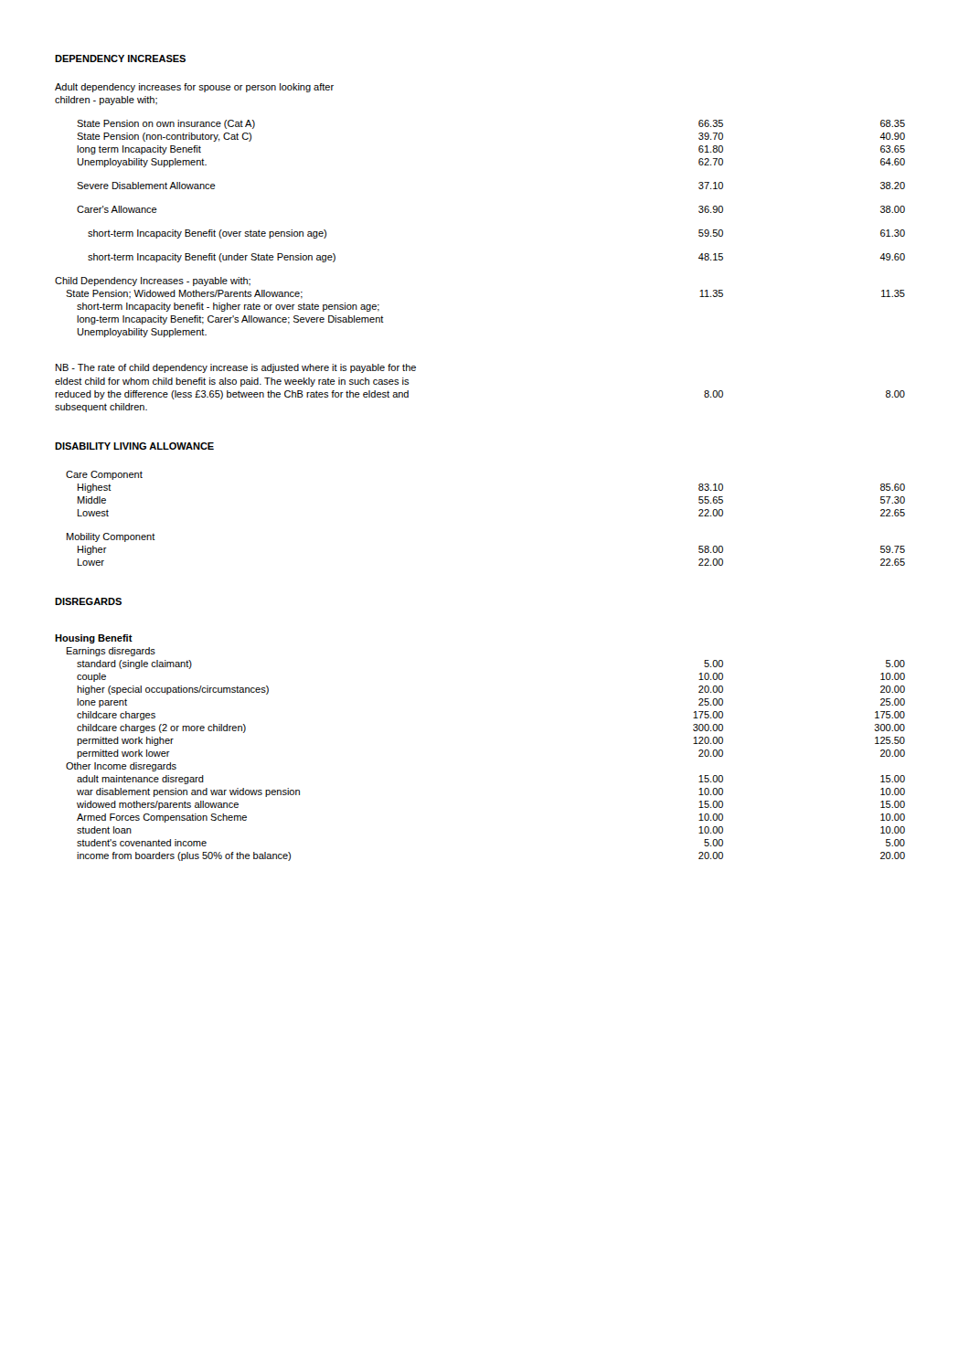| DEPENDENCY INCREASES |
| Adult dependency increases for spouse or person looking after | | |
| children - payable with; | | |
| State Pension on own insurance (Cat A) | 66.35 | 68.35 |
| State Pension (non-contributory, Cat C) | 39.70 | 40.90 |
| long term Incapacity Benefit | 61.80 | 63.65 |
| Unemployability Supplement. | 62.70 | 64.60 |
| Severe Disablement Allowance | 37.10 | 38.20 |
| Carer's Allowance | 36.90 | 38.00 |
| short-term Incapacity Benefit (over state pension age) | 59.50 | 61.30 |
| short-term Incapacity Benefit (under State Pension age) | 48.15 | 49.60 |
| Child Dependency Increases - payable with; | | |
| State Pension; Widowed Mothers/Parents Allowance; | 11.35 | 11.35 |
| short-term Incapacity benefit - higher rate or over state pension age; | | |
| long-term Incapacity Benefit; Carer's Allowance; Severe Disablement | | |
| Unemployability Supplement. | | |
| NB - The rate of child dependency increase is adjusted where it is payable for the | | |
| eldest child for whom child benefit is also paid. The weekly rate in such cases is | | |
| reduced by the difference (less £3.65) between the ChB rates for the eldest and | 8.00 | 8.00 |
| subsequent children. | | |
| DISABILITY LIVING ALLOWANCE |
| Care Component | | |
| Highest | 83.10 | 85.60 |
| Middle | 55.65 | 57.30 |
| Lowest | 22.00 | 22.65 |
| Mobility Component | | |
| Higher | 58.00 | 59.75 |
| Lower | 22.00 | 22.65 |
| DISREGARDS |
| Housing Benefit |
| Earnings disregards | | |
| standard (single claimant) | 5.00 | 5.00 |
| couple | 10.00 | 10.00 |
| higher (special occupations/circumstances) | 20.00 | 20.00 |
| lone parent | 25.00 | 25.00 |
| childcare charges | 175.00 | 175.00 |
| childcare charges (2 or more children) | 300.00 | 300.00 |
| permitted work higher | 120.00 | 125.50 |
| permitted work lower | 20.00 | 20.00 |
| Other Income disregards | | |
| adult maintenance disregard | 15.00 | 15.00 |
| war disablement pension and war widows pension | 10.00 | 10.00 |
| widowed mothers/parents allowance | 15.00 | 15.00 |
| Armed Forces Compensation Scheme | 10.00 | 10.00 |
| student loan | 10.00 | 10.00 |
| student's covenanted income | 5.00 | 5.00 |
| income from boarders (plus 50% of the balance) | 20.00 | 20.00 |